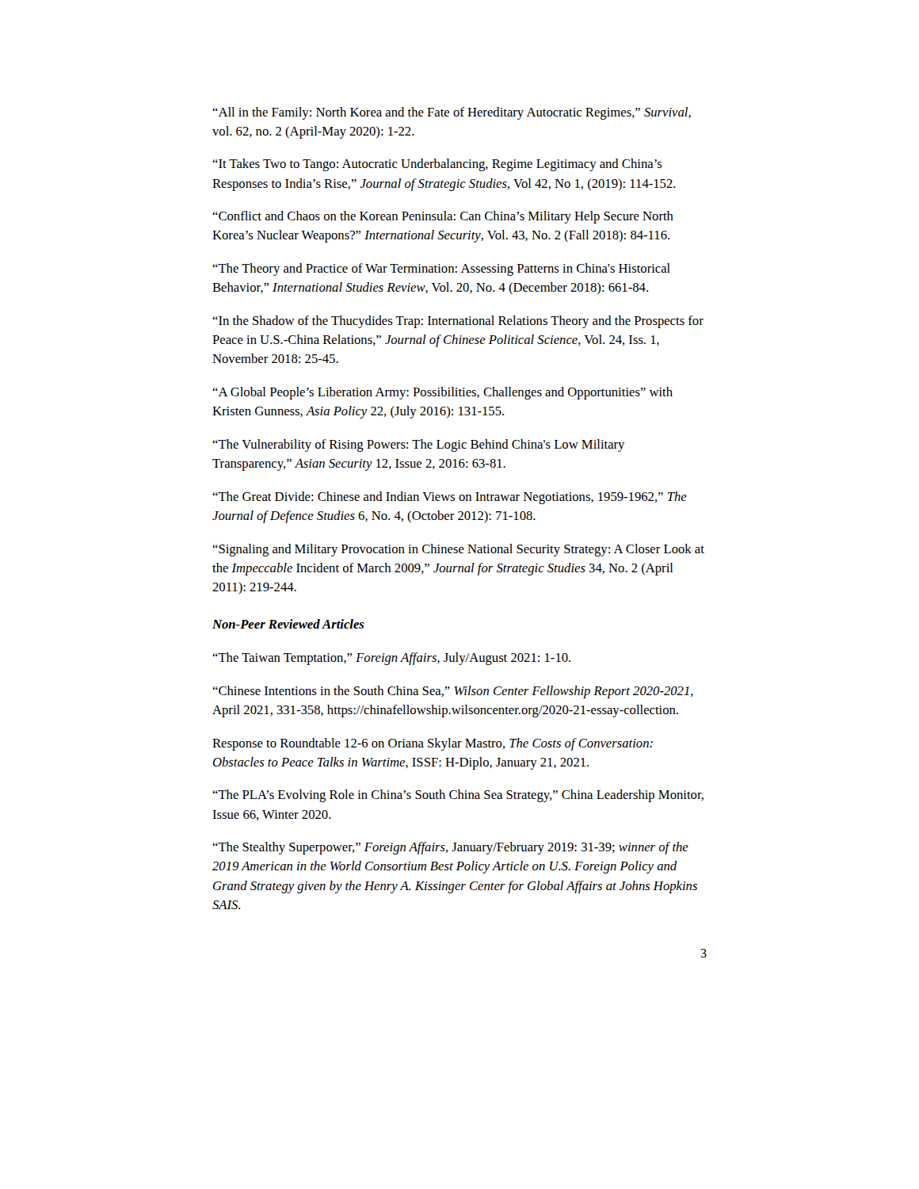“All in the Family: North Korea and the Fate of Hereditary Autocratic Regimes,” Survival, vol. 62, no. 2 (April-May 2020): 1-22.
“It Takes Two to Tango: Autocratic Underbalancing, Regime Legitimacy and China’s Responses to India’s Rise,” Journal of Strategic Studies, Vol 42, No 1, (2019): 114-152.
“Conflict and Chaos on the Korean Peninsula: Can China’s Military Help Secure North Korea’s Nuclear Weapons?” International Security, Vol. 43, No. 2 (Fall 2018): 84-116.
“The Theory and Practice of War Termination: Assessing Patterns in China's Historical Behavior,” International Studies Review, Vol. 20, No. 4 (December 2018): 661-84.
“In the Shadow of the Thucydides Trap: International Relations Theory and the Prospects for Peace in U.S.-China Relations,” Journal of Chinese Political Science, Vol. 24, Iss. 1, November 2018: 25-45.
“A Global People’s Liberation Army: Possibilities, Challenges and Opportunities” with Kristen Gunness, Asia Policy 22, (July 2016): 131-155.
“The Vulnerability of Rising Powers: The Logic Behind China's Low Military Transparency,” Asian Security 12, Issue 2, 2016: 63-81.
“The Great Divide: Chinese and Indian Views on Intrawar Negotiations, 1959-1962,” The Journal of Defence Studies 6, No. 4, (October 2012): 71-108.
“Signaling and Military Provocation in Chinese National Security Strategy: A Closer Look at the Impeccable Incident of March 2009,” Journal for Strategic Studies 34, No. 2 (April 2011): 219-244.
Non-Peer Reviewed Articles
“The Taiwan Temptation,” Foreign Affairs, July/August 2021: 1-10.
“Chinese Intentions in the South China Sea,” Wilson Center Fellowship Report 2020-2021, April 2021, 331-358, https://chinafellowship.wilsoncenter.org/2020-21-essay-collection.
Response to Roundtable 12-6 on Oriana Skylar Mastro, The Costs of Conversation: Obstacles to Peace Talks in Wartime, ISSF: H-Diplo, January 21, 2021.
“The PLA’s Evolving Role in China’s South China Sea Strategy,” China Leadership Monitor, Issue 66, Winter 2020.
“The Stealthy Superpower,” Foreign Affairs, January/February 2019: 31-39; winner of the 2019 American in the World Consortium Best Policy Article on U.S. Foreign Policy and Grand Strategy given by the Henry A. Kissinger Center for Global Affairs at Johns Hopkins SAIS.
3